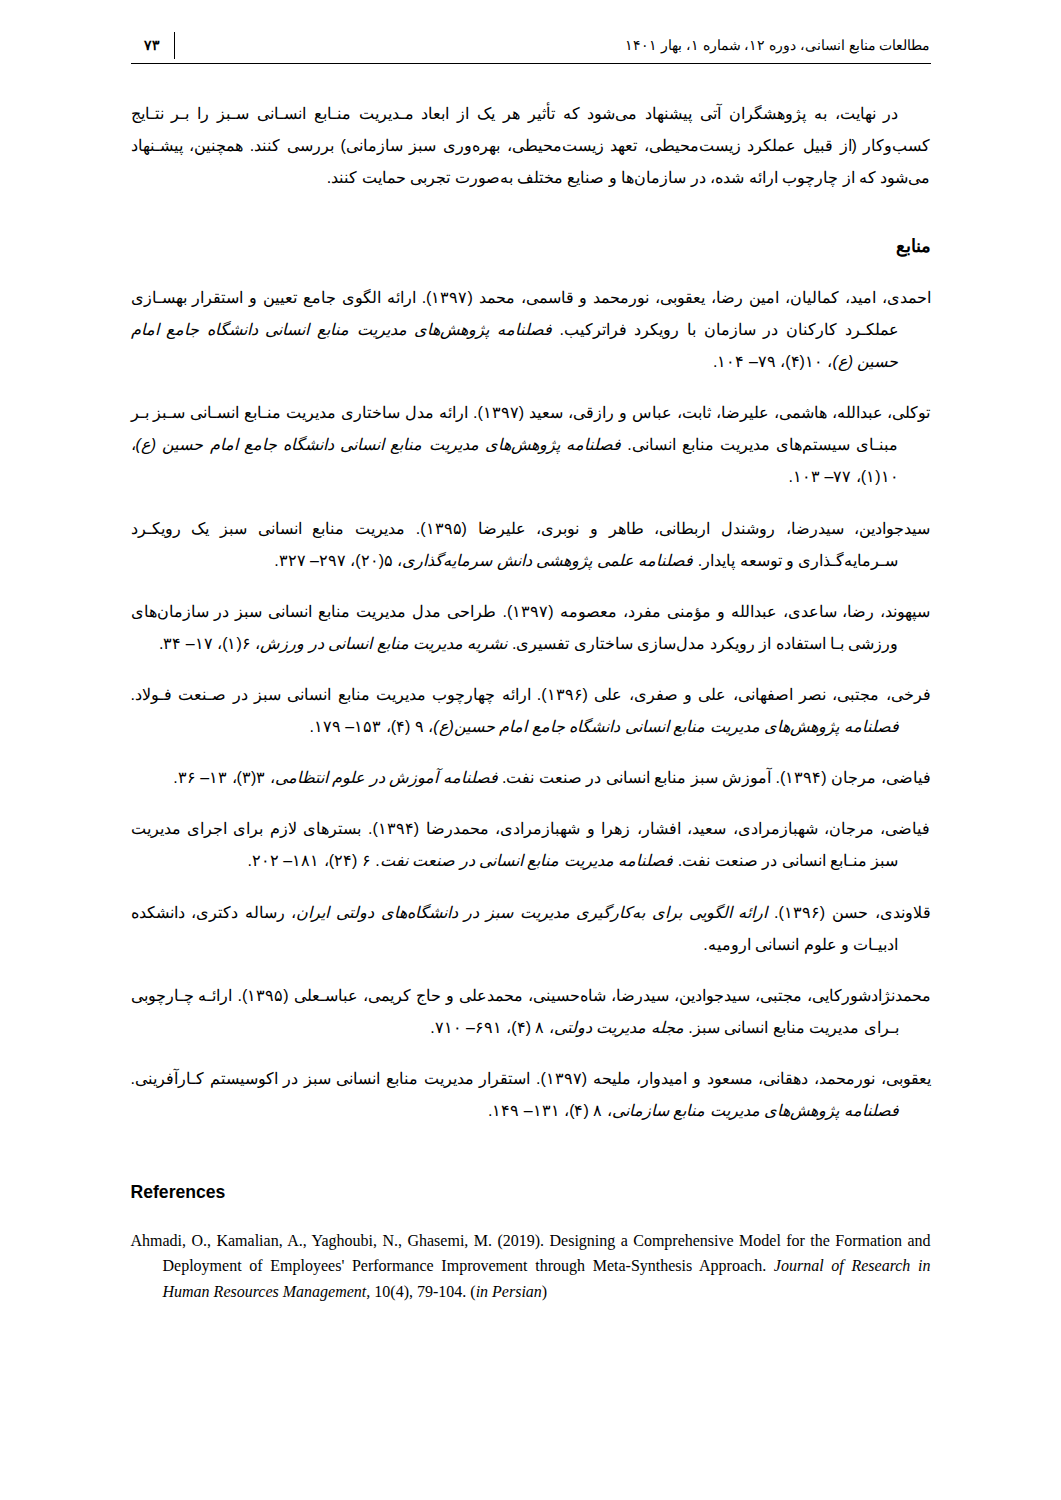مطالعات منابع انسانی، دوره ۱۲، شماره ۱، بهار ۱۴۰۱
۷۳
در نهایت، به پژوهشگران آتی پیشنهاد می‌شود که تأثیر هر یک از ابعاد مـدیریت منـابع انسـانی سـبز را بـر نتـایج کسب‌وکار (از قبیل عملکرد زیست‌محیطی، تعهد زیست‌محیطی، بهره‌وری سبز سازمانی) بررسی کنند. همچنین، پیشـنهاد می‌شود که از چارچوب ارائه شده، در سازمان‌ها و صنایع مختلف به‌صورت تجربی حمایت کنند.
منابع
احمدی، امید، کمالیان، امین رضا، یعقوبی، نورمحمد و قاسمی، محمد (۱۳۹۷). ارائه الگوی جامع تعیین و استقرار بهسـازی عملکـرد کارکنان در سازمان با رویکرد فراترکیب. فصلنامه پژوهش‌های مدیریت منابع انسانی دانشگاه جامع امام حسین (ع)، ۱۰(۴)، ۷۹– ۱۰۴.
توکلی، عبدالله، هاشمی، علیرضا، ثابت، عباس و رازقی، سعید (۱۳۹۷). ارائه مدل ساختاری مدیریت منـابع انسـانی سـبز بـر مبنـای سیستم‌های مدیریت منابع انسانی. فصلنامه پژوهش‌های مدیریت منابع انسانی دانشگاه جامع امام حسین (ع)، ۱۰(۱)، ۷۷– ۱۰۳.
سیدجوادین، سیدرضا، روشندل اربطانی، طاهر و نوبری، علیرضا (۱۳۹۵). مدیریت منابع انسانی سبز یک رویکـرد سـرمایه‌گـذاری و توسعه پایدار. فصلنامه علمی پژوهشی دانش سرمایه‌گذاری، ۵(۲۰)، ۲۹۷– ۳۲۷.
سپهوند، رضا، ساعدی، عبدالله و مؤمنی مفرد، معصومه (۱۳۹۷). طراحی مدل مدیریت منابع انسانی سبز در سازمان‌های ورزشی بـا استفاده از رویکرد مدل‌سازی ساختاری تفسیری. نشریه مدیریت منابع انسانی در ورزش، ۶(۱)، ۱۷– ۳۴.
فرخی، مجتبی، نصر اصفهانی، علی و صفری، علی (۱۳۹۶). ارائه چهارچوب مدیریت منابع انسانی سبز در صـنعت فـولاد. فصلنامه پژوهش‌های مدیریت منابع انسانی دانشگاه جامع امام حسین(ع)، ۹ (۴)، ۱۵۳– ۱۷۹.
فیاضی، مرجان (۱۳۹۴). آموزش سبز منابع انسانی در صنعت نفت. فصلنامه آموزش در علوم انتظامی، ۳(۳)، ۱۳– ۳۶.
فیاضی، مرجان، شهبازمرادی، سعید، افشار، زهرا و شهبازمرادی، محمدرضا (۱۳۹۴). بسترهای لازم برای اجرای مدیریت سبز منـابع انسانی در صنعت نفت. فصلنامه مدیریت منابع انسانی در صنعت نفت. ۶ (۲۴)، ۱۸۱– ۲۰۲.
قلاوندی، حسن (۱۳۹۶). ارائه الگویی برای به‌کارگیری مدیریت سبز در دانشگاه‌های دولتی ایران، رساله دکتری، دانشکده ادبیـات و علوم انسانی ارومیه.
محمدنژادشورکایی، مجتبی، سیدجوادین، سیدرضا، شاه‌حسینی، محمدعلی و حاج کریمی، عباسـعلی (۱۳۹۵). ارائـه چـارچوبی بـرای مدیریت منابع انسانی سبز. مجله مدیریت دولتی، ۸ (۴)، ۶۹۱– ۷۱۰.
یعقوبی، نورمحمد، دهقانی، مسعود و امیدوار، ملیحه (۱۳۹۷). استقرار مدیریت منابع انسانی سبز در اکوسیستم کـارآفرینی. فصلنامه پژوهش‌های مدیریت منابع سازمانی، ۸ (۴)، ۱۳۱– ۱۴۹.
References
Ahmadi, O., Kamalian, A., Yaghoubi, N., Ghasemi, M. (2019). Designing a Comprehensive Model for the Formation and Deployment of Employees' Performance Improvement through Meta-Synthesis Approach. Journal of Research in Human Resources Management, 10(4), 79-104. (in Persian)